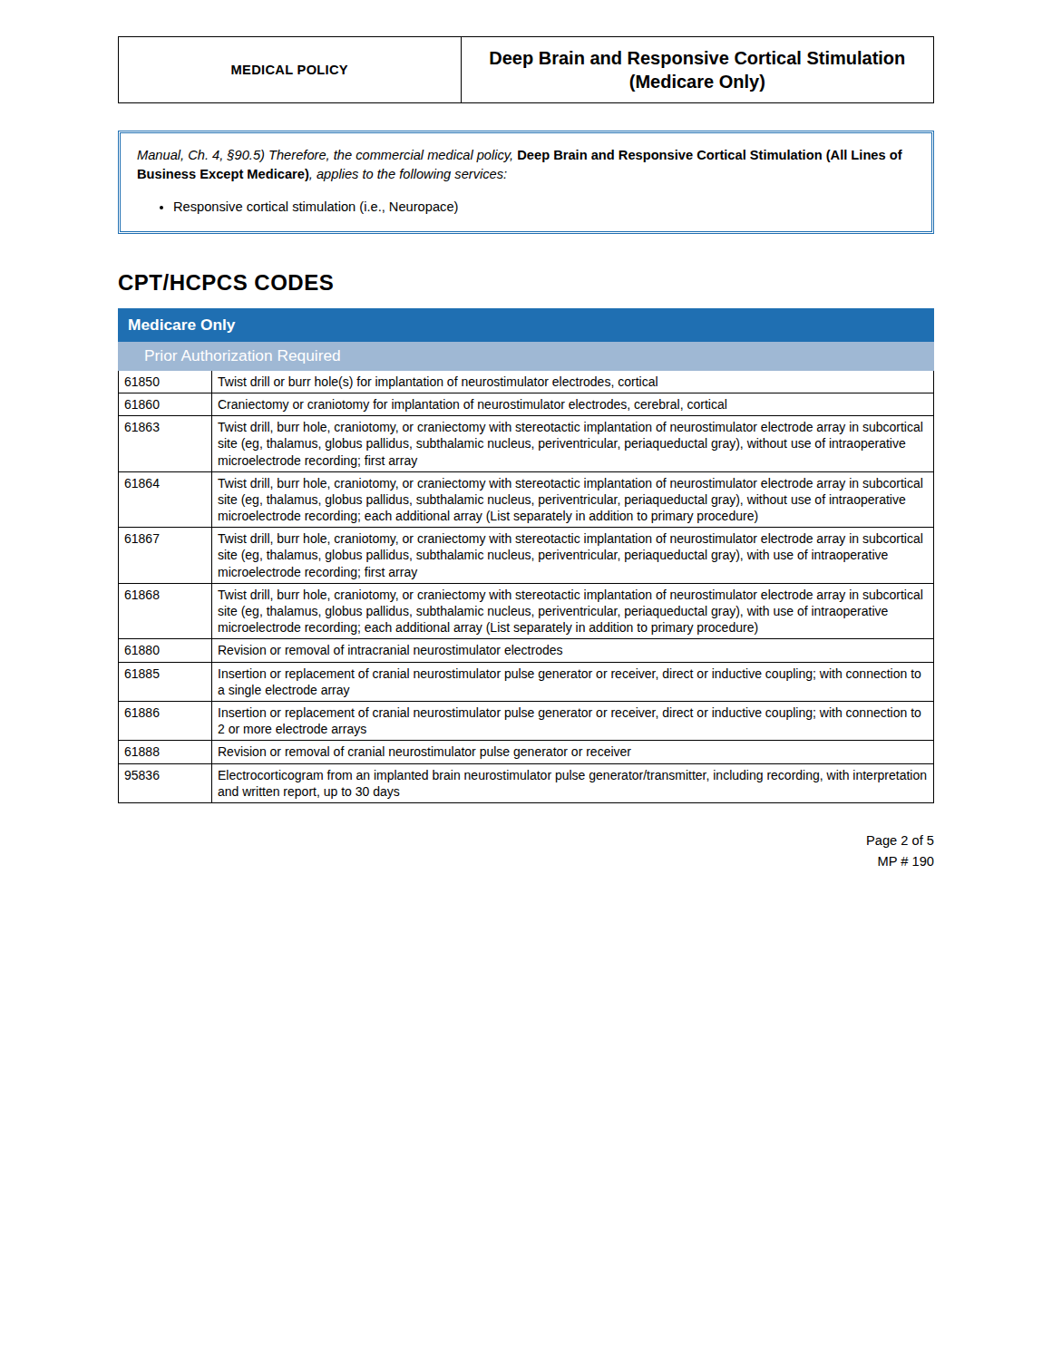| MEDICAL POLICY | Deep Brain and Responsive Cortical Stimulation (Medicare Only) |
Manual, Ch. 4, §90.5) Therefore, the commercial medical policy, Deep Brain and Responsive Cortical Stimulation (All Lines of Business Except Medicare), applies to the following services:
Responsive cortical stimulation (i.e., Neuropace)
CPT/HCPCS CODES
| Medicare Only |
| --- |
| Prior Authorization Required |
| 61850 | Twist drill or burr hole(s) for implantation of neurostimulator electrodes, cortical |
| 61860 | Craniectomy or craniotomy for implantation of neurostimulator electrodes, cerebral, cortical |
| 61863 | Twist drill, burr hole, craniotomy, or craniectomy with stereotactic implantation of neurostimulator electrode array in subcortical site (eg, thalamus, globus pallidus, subthalamic nucleus, periventricular, periaqueductal gray), without use of intraoperative microelectrode recording; first array |
| 61864 | Twist drill, burr hole, craniotomy, or craniectomy with stereotactic implantation of neurostimulator electrode array in subcortical site (eg, thalamus, globus pallidus, subthalamic nucleus, periventricular, periaqueductal gray), without use of intraoperative microelectrode recording; each additional array (List separately in addition to primary procedure) |
| 61867 | Twist drill, burr hole, craniotomy, or craniectomy with stereotactic implantation of neurostimulator electrode array in subcortical site (eg, thalamus, globus pallidus, subthalamic nucleus, periventricular, periaqueductal gray), with use of intraoperative microelectrode recording; first array |
| 61868 | Twist drill, burr hole, craniotomy, or craniectomy with stereotactic implantation of neurostimulator electrode array in subcortical site (eg, thalamus, globus pallidus, subthalamic nucleus, periventricular, periaqueductal gray), with use of intraoperative microelectrode recording; each additional array (List separately in addition to primary procedure) |
| 61880 | Revision or removal of intracranial neurostimulator electrodes |
| 61885 | Insertion or replacement of cranial neurostimulator pulse generator or receiver, direct or inductive coupling; with connection to a single electrode array |
| 61886 | Insertion or replacement of cranial neurostimulator pulse generator or receiver, direct or inductive coupling; with connection to 2 or more electrode arrays |
| 61888 | Revision or removal of cranial neurostimulator pulse generator or receiver |
| 95836 | Electrocorticogram from an implanted brain neurostimulator pulse generator/transmitter, including recording, with interpretation and written report, up to 30 days |
Page 2 of 5
MP # 190